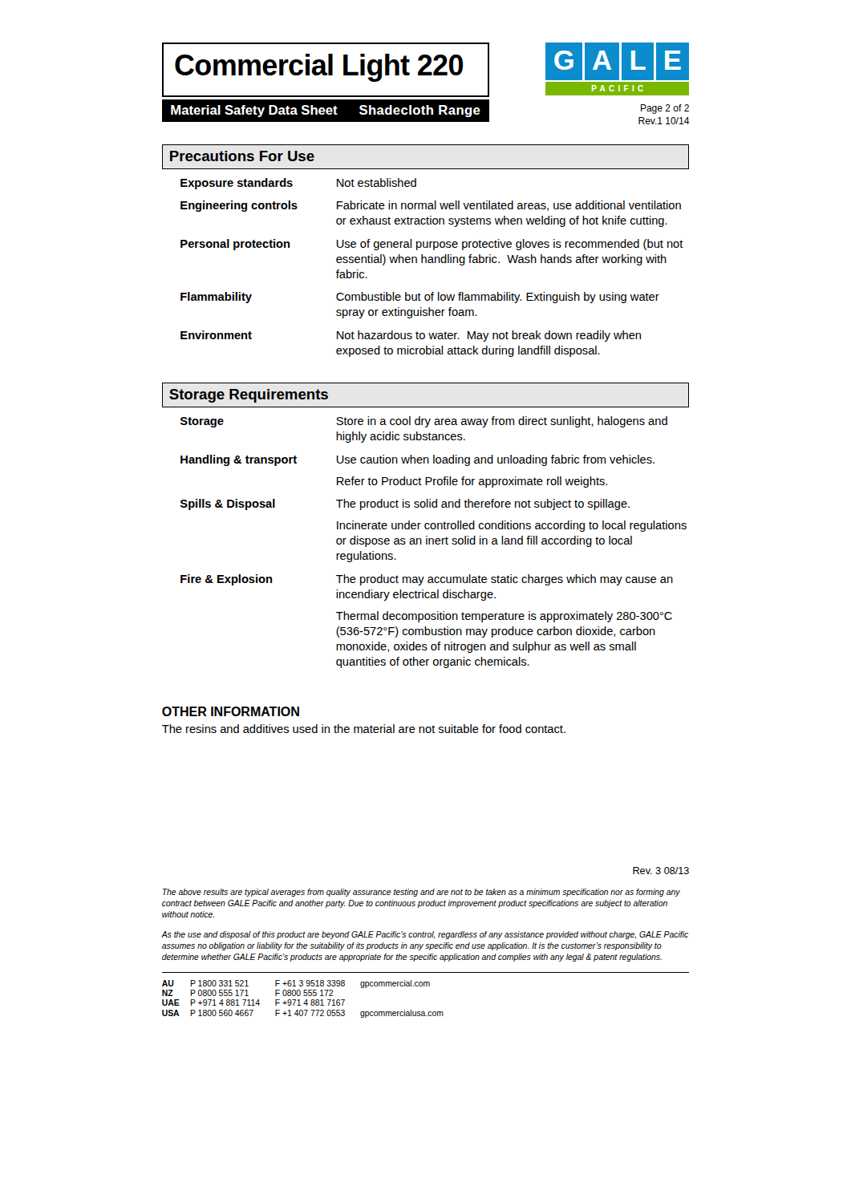Commercial Light 220
Material Safety Data Sheet Shadecloth Range
GALE
PACIFIC
Page 2 of 2
Rev.1 10/14
Precautions For Use
| Exposure standards | Not established |
| Engineering controls | Fabricate in normal well ventilated areas, use additional ventilation or exhaust extraction systems when welding of hot knife cutting. |
| Personal protection | Use of general purpose protective gloves is recommended (but not essential) when handling fabric. Wash hands after working with fabric. |
| Flammability | Combustible but of low flammability. Extinguish by using water spray or extinguisher foam. |
| Environment | Not hazardous to water. May not break down readily when exposed to microbial attack during landfill disposal. |
Storage Requirements
| Storage | Store in a cool dry area away from direct sunlight, halogens and highly acidic substances. |
| Handling & transport | Use caution when loading and unloading fabric from vehicles. Refer to Product Profile for approximate roll weights. |
| Spills & Disposal | The product is solid and therefore not subject to spillage. Incinerate under controlled conditions according to local regulations or dispose as an inert solid in a land fill according to local regulations. |
| Fire & Explosion | The product may accumulate static charges which may cause an incendiary electrical discharge. Thermal decomposition temperature is approximately 280-300°C (536-572°F) combustion may produce carbon dioxide, carbon monoxide, oxides of nitrogen and sulphur as well as small quantities of other organic chemicals. |
OTHER INFORMATION
The resins and additives used in the material are not suitable for food contact.
Rev. 3 08/13
The above results are typical averages from quality assurance testing and are not to be taken as a minimum specification nor as forming any contract between GALE Pacific and another party. Due to continuous product improvement product specifications are subject to alteration without notice.
As the use and disposal of this product are beyond GALE Pacific’s control, regardless of any assistance provided without charge, GALE Pacific assumes no obligation or liability for the suitability of its products in any specific end use application. It is the customer’s responsibility to determine whether GALE Pacific’s products are appropriate for the specific application and complies with any legal & patent regulations.
| AU | P 1800 331 521 | F +61 3 9518 3398 | gpcommercial.com |
| NZ | P 0800 555 171 | F 0800 555 172 | |
| UAE | P +971 4 881 7114 | F +971 4 881 7167 | |
| USA | P 1800 560 4667 | F +1 407 772 0553 | gpcommercialusa.com |